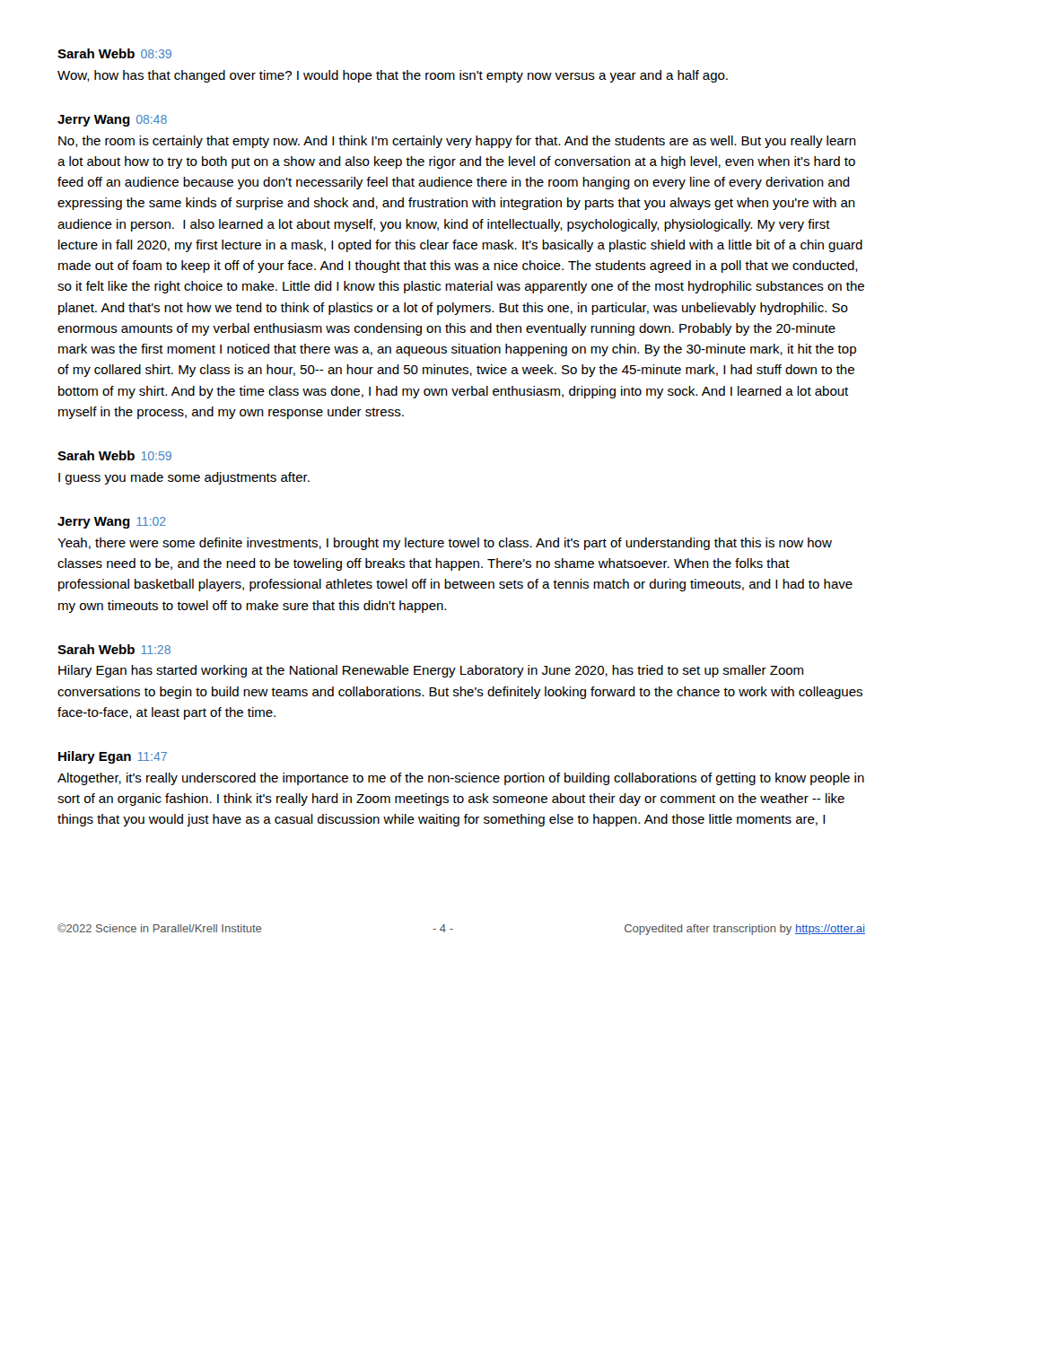Sarah Webb 08:39
Wow, how has that changed over time? I would hope that the room isn't empty now versus a year and a half ago.
Jerry Wang 08:48
No, the room is certainly that empty now. And I think I'm certainly very happy for that. And the students are as well. But you really learn a lot about how to try to both put on a show and also keep the rigor and the level of conversation at a high level, even when it's hard to feed off an audience because you don't necessarily feel that audience there in the room hanging on every line of every derivation and expressing the same kinds of surprise and shock and, and frustration with integration by parts that you always get when you're with an audience in person. I also learned a lot about myself, you know, kind of intellectually, psychologically, physiologically. My very first lecture in fall 2020, my first lecture in a mask, I opted for this clear face mask. It's basically a plastic shield with a little bit of a chin guard made out of foam to keep it off of your face. And I thought that this was a nice choice. The students agreed in a poll that we conducted, so it felt like the right choice to make. Little did I know this plastic material was apparently one of the most hydrophilic substances on the planet. And that's not how we tend to think of plastics or a lot of polymers. But this one, in particular, was unbelievably hydrophilic. So enormous amounts of my verbal enthusiasm was condensing on this and then eventually running down. Probably by the 20-minute mark was the first moment I noticed that there was a, an aqueous situation happening on my chin. By the 30-minute mark, it hit the top of my collared shirt. My class is an hour, 50-- an hour and 50 minutes, twice a week. So by the 45-minute mark, I had stuff down to the bottom of my shirt. And by the time class was done, I had my own verbal enthusiasm, dripping into my sock. And I learned a lot about myself in the process, and my own response under stress.
Sarah Webb 10:59
I guess you made some adjustments after.
Jerry Wang 11:02
Yeah, there were some definite investments, I brought my lecture towel to class. And it's part of understanding that this is now how classes need to be, and the need to be toweling off breaks that happen. There's no shame whatsoever. When the folks that professional basketball players, professional athletes towel off in between sets of a tennis match or during timeouts, and I had to have my own timeouts to towel off to make sure that this didn't happen.
Sarah Webb 11:28
Hilary Egan has started working at the National Renewable Energy Laboratory in June 2020, has tried to set up smaller Zoom conversations to begin to build new teams and collaborations. But she's definitely looking forward to the chance to work with colleagues face-to-face, at least part of the time.
Hilary Egan 11:47
Altogether, it's really underscored the importance to me of the non-science portion of building collaborations of getting to know people in sort of an organic fashion. I think it's really hard in Zoom meetings to ask someone about their day or comment on the weather -- like things that you would just have as a casual discussion while waiting for something else to happen. And those little moments are, I
©2022 Science in Parallel/Krell Institute - 4 - Copyedited after transcription by https://otter.ai